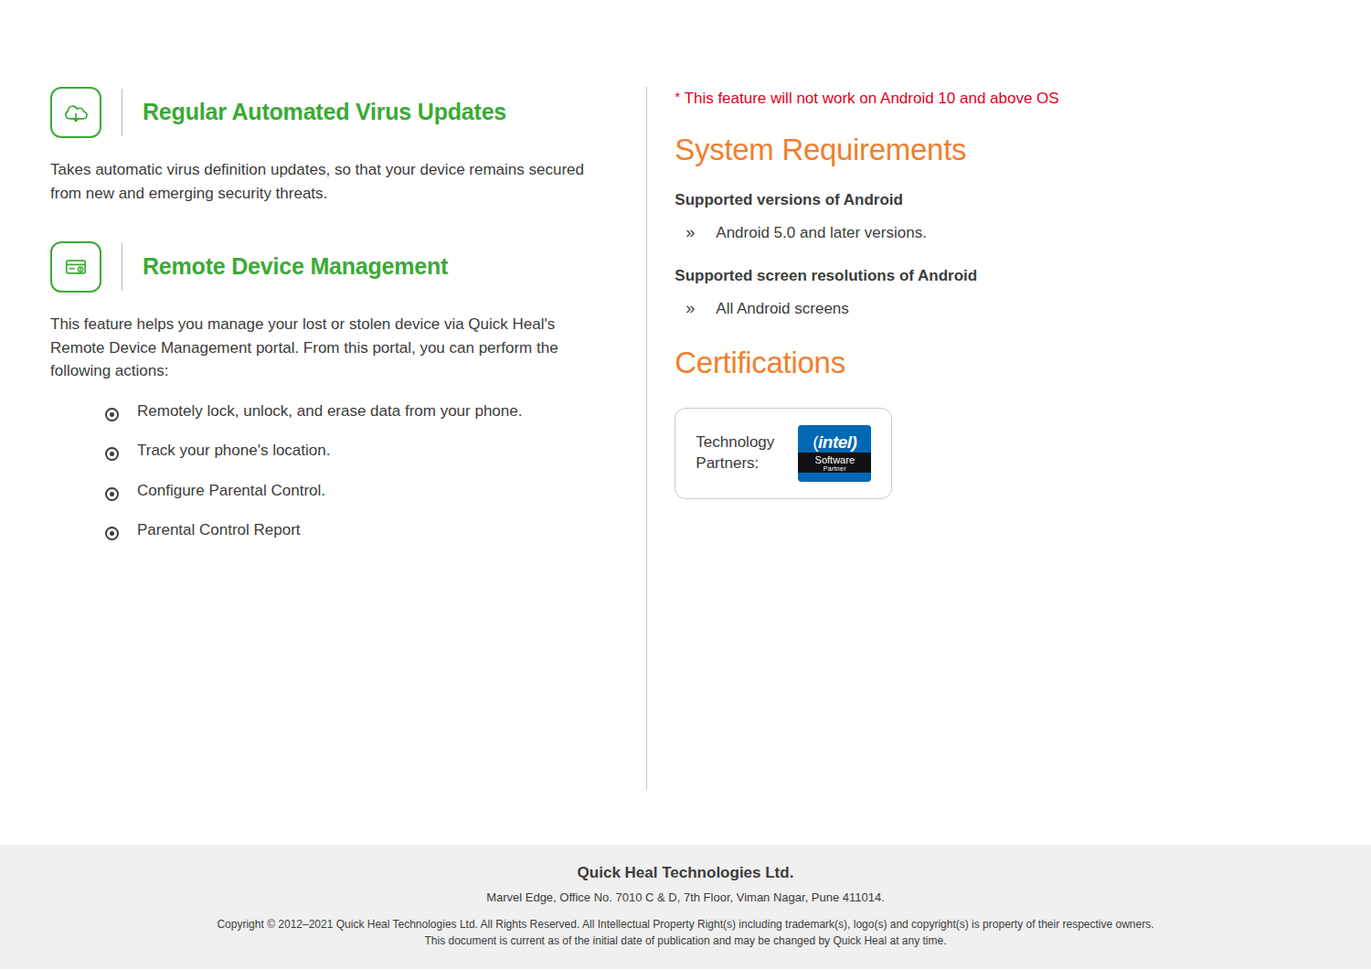Regular Automated Virus Updates
Takes automatic virus definition updates, so that your device remains secured from new and emerging security threats.
Remote Device Management
This feature helps you manage your lost or stolen device via Quick Heal's Remote Device Management portal. From this portal, you can perform the following actions:
Remotely lock, unlock, and erase data from your phone.
Track your phone's location.
Configure Parental Control.
Parental Control Report
* This feature will not work on Android 10 and above OS
System Requirements
Supported versions of Android
Android 5.0 and later versions.
Supported screen resolutions of Android
All Android screens
Certifications
Technology
Partners:
intel)
SoftwarePartner
Quick Heal Technologies Ltd.
Marvel Edge, Office No. 7010 C & D, 7th Floor, Viman Nagar, Pune 411014.
Copyright © 2012–2021 Quick Heal Technologies Ltd. All Rights Reserved. All Intellectual Property Right(s) including trademark(s), logo(s) and copyright(s) is property of their respective owners.
This document is current as of the initial date of publication and may be changed by Quick Heal at any time.